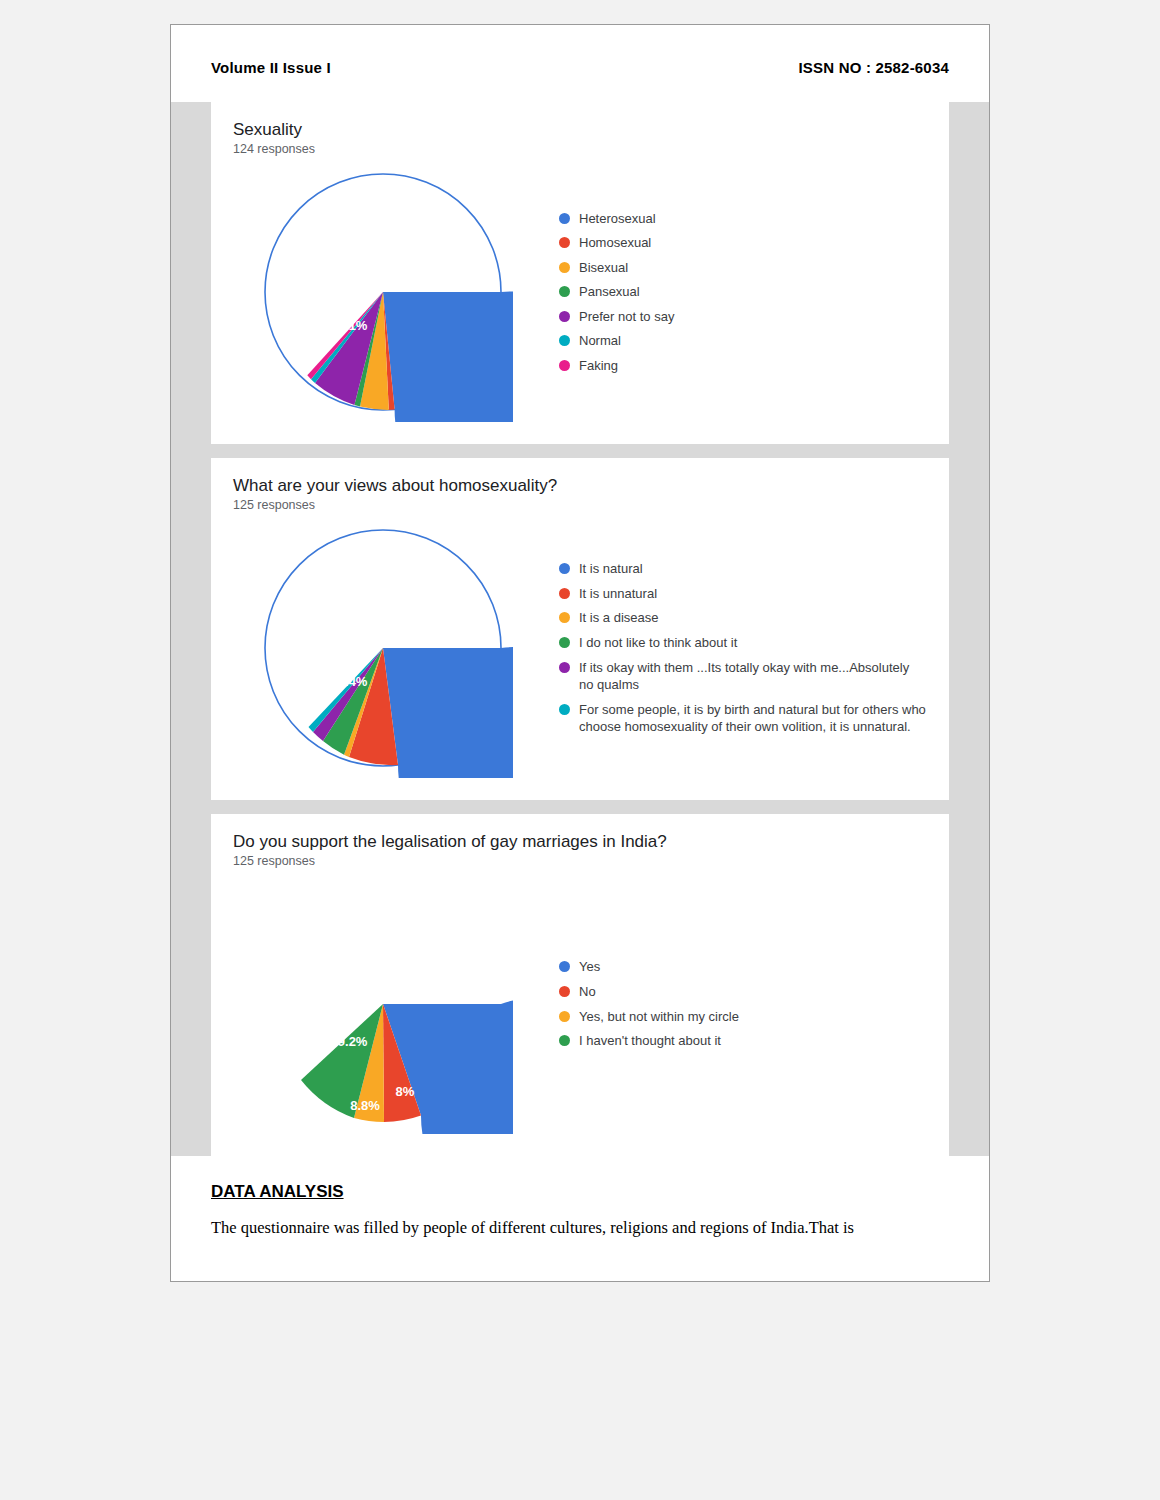Volume II Issue I ISSN NO : 2582-6034
LEGAL FOXES
Sexuality
124 responses
87.1%
Heterosexual
Homosexual
Bisexual
Pansexual
Prefer not to say
Normal
Faking
What are your views about homosexuality?
125 responses
86.4%
It is natural
It is unnatural
It is a disease
I do not like to think about it
If its okay with them ...Its totally okay with me...Absolutely no qualms
For some people, it is by birth and natural but for others who choose homosexuality of their own volition, it is unnatural.
Do you support the legalisation of gay marriages in India?
125 responses
79.2% 8% 8.8%
Yes
No
Yes, but not within my circle
I haven't thought about it
DATA ANALYSIS
The questionnaire was filled by people of different cultures, religions and regions of India.That is